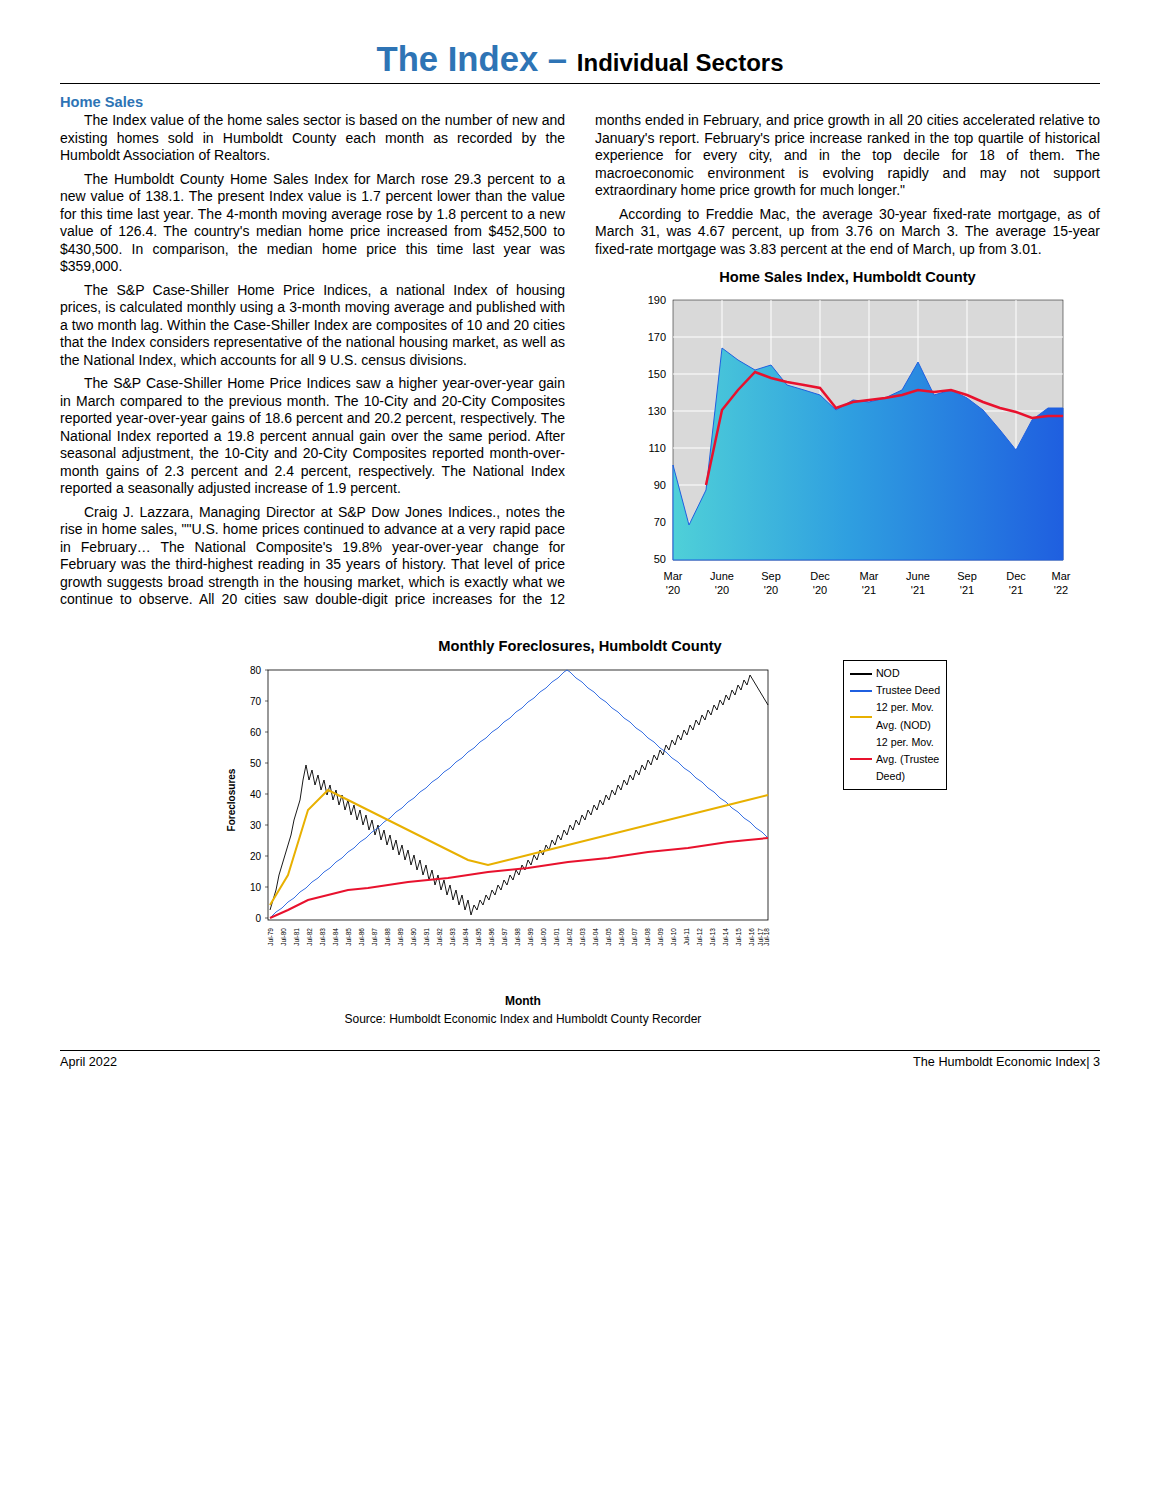The Index – Individual Sectors
Home Sales
The Index value of the home sales sector is based on the number of new and existing homes sold in Humboldt County each month as recorded by the Humboldt Association of Realtors.
The Humboldt County Home Sales Index for March rose 29.3 percent to a new value of 138.1. The present Index value is 1.7 percent lower than the value for this time last year. The 4-month moving average rose by 1.8 percent to a new value of 126.4. The country's median home price increased from $452,500 to $430,500. In comparison, the median home price this time last year was $359,000.
The S&P Case-Shiller Home Price Indices, a national Index of housing prices, is calculated monthly using a 3-month moving average and published with a two month lag. Within the Case-Shiller Index are composites of 10 and 20 cities that the Index considers representative of the national housing market, as well as the National Index, which accounts for all 9 U.S. census divisions.
The S&P Case-Shiller Home Price Indices saw a higher year-over-year gain in March compared to the previous month. The 10-City and 20-City Composites reported year-over-year gains of 18.6 percent and 20.2 percent, respectively. The National Index reported a 19.8 percent annual gain over the same period. After seasonal adjustment, the 10-City and 20-City Composites reported month-over-month gains of 2.3 percent and 2.4 percent, respectively. The National Index reported a seasonally adjusted increase of 1.9 percent.
Craig J. Lazzara, Managing Director at S&P Dow Jones Indices., notes the rise in home sales, ""U.S. home prices continued to advance at a very rapid pace in February… The National Composite's 19.8% year-over-year change for February was the third-highest reading in 35 years of history. That level of price growth suggests broad strength in the housing market, which is exactly what we continue to observe. All 20 cities saw double-digit price increases for the 12 months ended in February, and price growth in all 20 cities accelerated relative to January's report. February's price increase ranked in the top quartile of historical experience for every city, and in the top decile for 18 of them. The macroeconomic environment is evolving rapidly and may not support extraordinary home price growth for much longer."
According to Freddie Mac, the average 30-year fixed-rate mortgage, as of March 31, was 4.67 percent, up from 3.76 on March 3. The average 15-year fixed-rate mortgage was 3.83 percent at the end of March, up from 3.01.
Home Sales Index, Humboldt County
190 170 150 130 110 90 70 50 Mar'20 June'20 Sep'20 Dec'20 Mar'21 June'21 Sep'21 Dec'21 Mar'22
Monthly Foreclosures, Humboldt County
80 70 60 50 40 30 20 10 0 Foreclosures Jul-79 Jul-80 Jul-81 Jul-82 Jul-83 Jul-84 Jul-85 Jul-86 Jul-87 Jul-88 Jul-89 Jul-90 Jul-91 Jul-92 Jul-93 Jul-94 Jul-95 Jul-96 Jul-97 Jul-98 Jul-99 Jul-00 Jul-01 Jul-02 Jul-03 Jul-04 Jul-05 Jul-06 Jul-07 Jul-08 Jul-09 Jul-10 Jul-11 Jul-12 Jul-13 Jul-14 Jul-15 Jul-16 Jul-17 Jul-18
Month
Source: Humboldt Economic Index and Humboldt County Recorder
NOD
Trustee Deed
12 per. Mov.
Avg. (NOD)
12 per. Mov.
Avg. (Trustee
Deed)
April 2022 The Humboldt Economic Index| 3